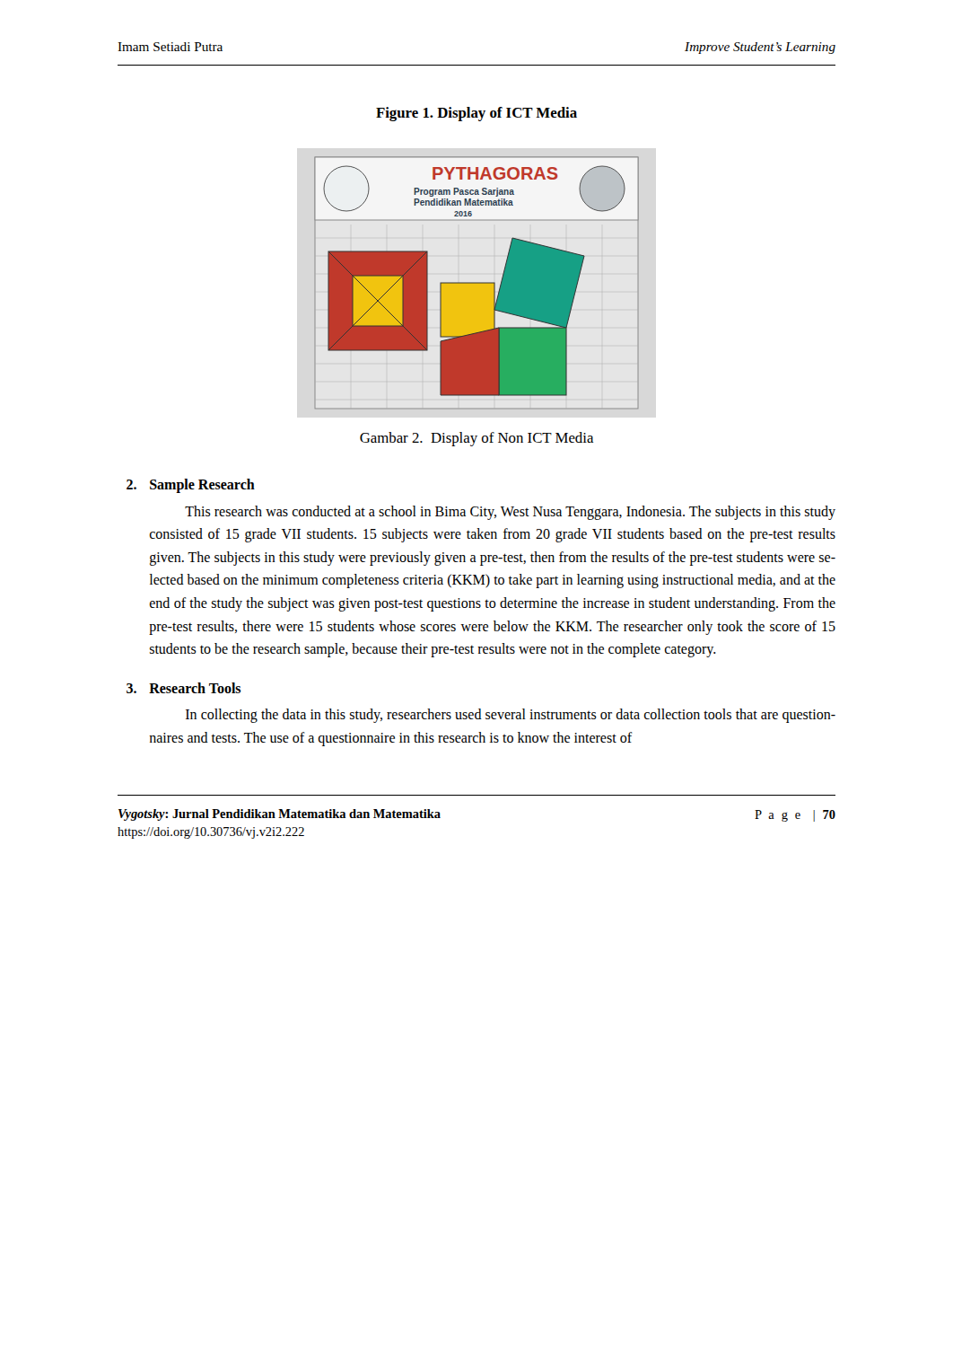Imam Setiadi Putra Improve Student’s Learning
Figure 1. Display of ICT Media
Gambar 2. Display of Non ICT Media
Sample Research
This research was conducted at a school in Bima City, West Nusa Tenggara, Indonesia. The subjects in this study consisted of 15 grade VII students. 15 subjects were taken from 20 grade VII students based on the pre-test results given. The subjects in this study were previously given a pre-test, then from the results of the pre-test students were selected based on the minimum completeness criteria (KKM) to take part in learning using instructional media, and at the end of the study the subject was given post-test questions to determine the increase in student understanding. From the pre-test results, there were 15 students whose scores were below the KKM. The researcher only took the score of 15 students to be the research sample, because their pre-test results were not in the complete category.
Research Tools
In collecting the data in this study, researchers used several instruments or data collection tools that are questionnaires and tests. The use of a questionnaire in this research is to know the interest of
Vygotsky: Jurnal Pendidikan Matematika dan Matematika
https://doi.org/10.30736/vj.v2i2.222
P a g e | 70